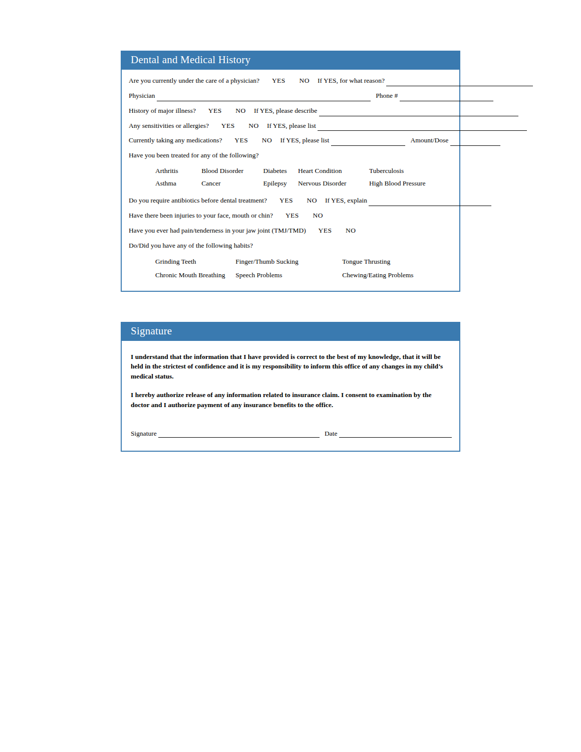Dental and Medical History
Are you currently under the care of a physician? YES NO If YES, for what reason?
Physician Phone #
History of major illness? YES NO If YES, please describe
Any sensitivities or allergies? YES NO If YES, please list
Currently taking any medications? YES NO If YES, please list Amount/Dose
Have you been treated for any of the following?
| Arthritis | Blood Disorder | Diabetes | Heart Condition | Tuberculosis |
| Asthma | Cancer | Epilepsy | Nervous Disorder | High Blood Pressure |
Do you require antibiotics before dental treatment? YES NO If YES, explain
Have there been injuries to your face, mouth or chin? YES NO
Have you ever had pain/tenderness in your jaw joint (TMJ/TMD) YES NO
Do/Did you have any of the following habits?
| Grinding Teeth | Finger/Thumb Sucking | Tongue Thrusting |
| Chronic Mouth Breathing | Speech Problems | Chewing/Eating Problems |
Signature
I understand that the information that I have provided is correct to the best of my knowledge, that it will be held in the strictest of confidence and it is my responsibility to inform this office of any changes in my child’s medical status.
I hereby authorize release of any information related to insurance claim. I consent to examination by the doctor and I authorize payment of any insurance benefits to the office.
Signature Date